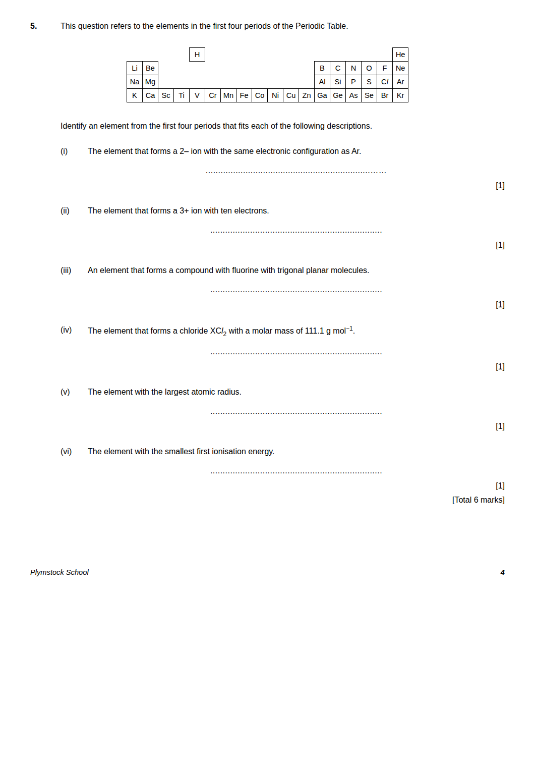5.
This question refers to the elements in the first four periods of the Periodic Table.
| | | | | H | | | | | | | | | | | | | He |
| Li | Be | | | | | | | | | | | B | C | N | O | F | Ne |
| Na | Mg | | | | | | | | | | | Al | Si | P | S | C l | Ar |
| K | Ca | Sc | Ti | V | Cr | Mn | Fe | Co | Ni | Cu | Zn | Ga | Ge | As | Se | Br | Kr |
Identify an element from the first four periods that fits each of the following descriptions.
(i)
The element that forms a 2– ion with the same electronic configuration as Ar.
..................................................................……
[1]
(ii)
The element that forms a 3+ ion with ten electrons.
.....................................................................
[1]
(iii)
An element that forms a compound with fluorine with trigonal planar molecules.
.....................................................................
[1]
(iv)
The element that forms a chloride XCl2 with a molar mass of 111.1 g mol−1.
.....................................................................
[1]
(v)
The element with the largest atomic radius.
.....................................................................
[1]
(vi)
The element with the smallest first ionisation energy.
.....................................................................
[1]
[Total 6 marks]
Plymstock School
4